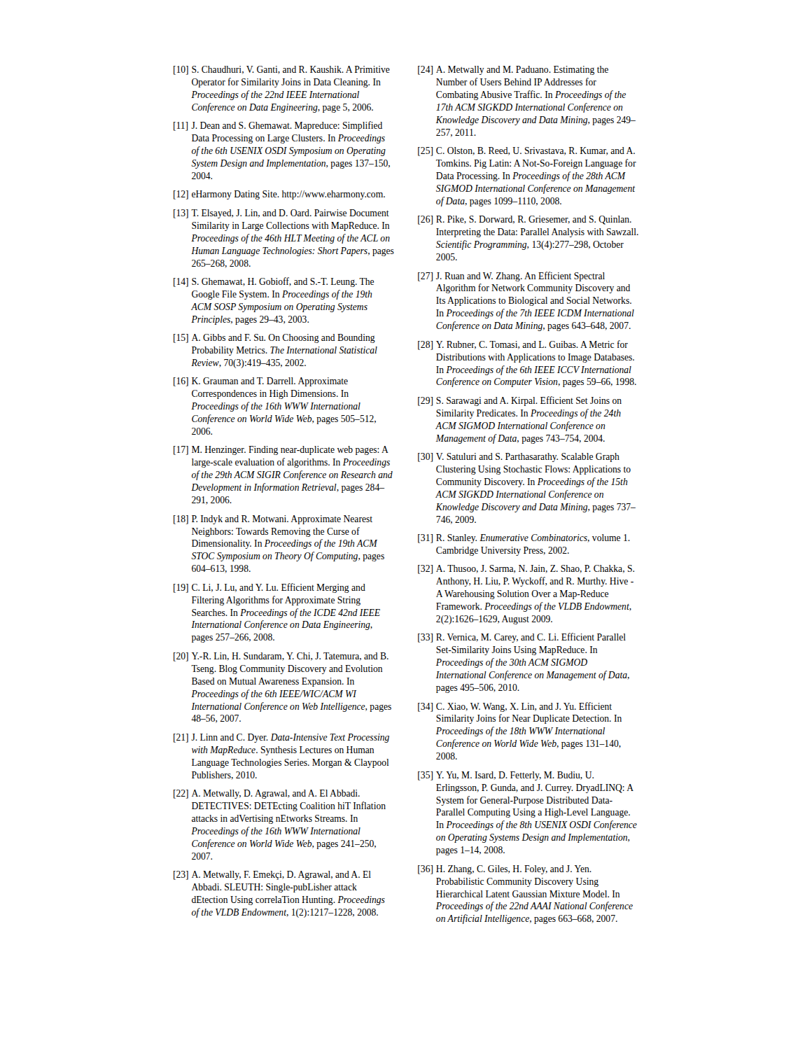[10] S. Chaudhuri, V. Ganti, and R. Kaushik. A Primitive Operator for Similarity Joins in Data Cleaning. In Proceedings of the 22nd IEEE International Conference on Data Engineering, page 5, 2006.
[11] J. Dean and S. Ghemawat. Mapreduce: Simplified Data Processing on Large Clusters. In Proceedings of the 6th USENIX OSDI Symposium on Operating System Design and Implementation, pages 137–150, 2004.
[12] eHarmony Dating Site. http://www.eharmony.com.
[13] T. Elsayed, J. Lin, and D. Oard. Pairwise Document Similarity in Large Collections with MapReduce. In Proceedings of the 46th HLT Meeting of the ACL on Human Language Technologies: Short Papers, pages 265–268, 2008.
[14] S. Ghemawat, H. Gobioff, and S.-T. Leung. The Google File System. In Proceedings of the 19th ACM SOSP Symposium on Operating Systems Principles, pages 29–43, 2003.
[15] A. Gibbs and F. Su. On Choosing and Bounding Probability Metrics. The International Statistical Review, 70(3):419–435, 2002.
[16] K. Grauman and T. Darrell. Approximate Correspondences in High Dimensions. In Proceedings of the 16th WWW International Conference on World Wide Web, pages 505–512, 2006.
[17] M. Henzinger. Finding near-duplicate web pages: A large-scale evaluation of algorithms. In Proceedings of the 29th ACM SIGIR Conference on Research and Development in Information Retrieval, pages 284–291, 2006.
[18] P. Indyk and R. Motwani. Approximate Nearest Neighbors: Towards Removing the Curse of Dimensionality. In Proceedings of the 19th ACM STOC Symposium on Theory Of Computing, pages 604–613, 1998.
[19] C. Li, J. Lu, and Y. Lu. Efficient Merging and Filtering Algorithms for Approximate String Searches. In Proceedings of the ICDE 42nd IEEE International Conference on Data Engineering, pages 257–266, 2008.
[20] Y.-R. Lin, H. Sundaram, Y. Chi, J. Tatemura, and B. Tseng. Blog Community Discovery and Evolution Based on Mutual Awareness Expansion. In Proceedings of the 6th IEEE/WIC/ACM WI International Conference on Web Intelligence, pages 48–56, 2007.
[21] J. Linn and C. Dyer. Data-Intensive Text Processing with MapReduce. Synthesis Lectures on Human Language Technologies Series. Morgan & Claypool Publishers, 2010.
[22] A. Metwally, D. Agrawal, and A. El Abbadi. DETECTIVES: DETEcting Coalition hiT Inflation attacks in adVertising nEtworks Streams. In Proceedings of the 16th WWW International Conference on World Wide Web, pages 241–250, 2007.
[23] A. Metwally, F. Emekçi, D. Agrawal, and A. El Abbadi. SLEUTH: Single-pubLisher attack dEtection Using correlaTion Hunting. Proceedings of the VLDB Endowment, 1(2):1217–1228, 2008.
[24] A. Metwally and M. Paduano. Estimating the Number of Users Behind IP Addresses for Combating Abusive Traffic. In Proceedings of the 17th ACM SIGKDD International Conference on Knowledge Discovery and Data Mining, pages 249–257, 2011.
[25] C. Olston, B. Reed, U. Srivastava, R. Kumar, and A. Tomkins. Pig Latin: A Not-So-Foreign Language for Data Processing. In Proceedings of the 28th ACM SIGMOD International Conference on Management of Data, pages 1099–1110, 2008.
[26] R. Pike, S. Dorward, R. Griesemer, and S. Quinlan. Interpreting the Data: Parallel Analysis with Sawzall. Scientific Programming, 13(4):277–298, October 2005.
[27] J. Ruan and W. Zhang. An Efficient Spectral Algorithm for Network Community Discovery and Its Applications to Biological and Social Networks. In Proceedings of the 7th IEEE ICDM International Conference on Data Mining, pages 643–648, 2007.
[28] Y. Rubner, C. Tomasi, and L. Guibas. A Metric for Distributions with Applications to Image Databases. In Proceedings of the 6th IEEE ICCV International Conference on Computer Vision, pages 59–66, 1998.
[29] S. Sarawagi and A. Kirpal. Efficient Set Joins on Similarity Predicates. In Proceedings of the 24th ACM SIGMOD International Conference on Management of Data, pages 743–754, 2004.
[30] V. Satuluri and S. Parthasarathy. Scalable Graph Clustering Using Stochastic Flows: Applications to Community Discovery. In Proceedings of the 15th ACM SIGKDD International Conference on Knowledge Discovery and Data Mining, pages 737–746, 2009.
[31] R. Stanley. Enumerative Combinatorics, volume 1. Cambridge University Press, 2002.
[32] A. Thusoo, J. Sarma, N. Jain, Z. Shao, P. Chakka, S. Anthony, H. Liu, P. Wyckoff, and R. Murthy. Hive - A Warehousing Solution Over a Map-Reduce Framework. Proceedings of the VLDB Endowment, 2(2):1626–1629, August 2009.
[33] R. Vernica, M. Carey, and C. Li. Efficient Parallel Set-Similarity Joins Using MapReduce. In Proceedings of the 30th ACM SIGMOD International Conference on Management of Data, pages 495–506, 2010.
[34] C. Xiao, W. Wang, X. Lin, and J. Yu. Efficient Similarity Joins for Near Duplicate Detection. In Proceedings of the 18th WWW International Conference on World Wide Web, pages 131–140, 2008.
[35] Y. Yu, M. Isard, D. Fetterly, M. Budiu, U. Erlingsson, P. Gunda, and J. Currey. DryadLINQ: A System for General-Purpose Distributed Data-Parallel Computing Using a High-Level Language. In Proceedings of the 8th USENIX OSDI Conference on Operating Systems Design and Implementation, pages 1–14, 2008.
[36] H. Zhang, C. Giles, H. Foley, and J. Yen. Probabilistic Community Discovery Using Hierarchical Latent Gaussian Mixture Model. In Proceedings of the 22nd AAAI National Conference on Artificial Intelligence, pages 663–668, 2007.